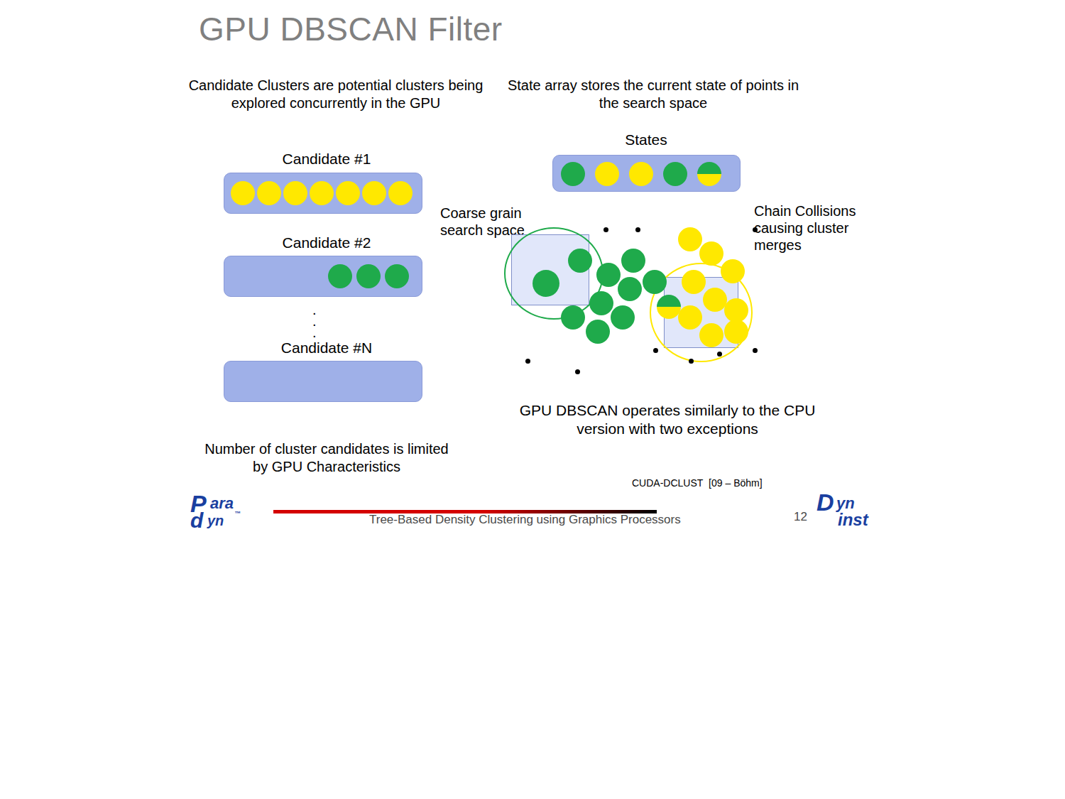GPU DBSCAN Filter
Candidate Clusters are potential clusters being explored concurrently in the GPU
Candidate #1
Candidate #2
.
.
.
Candidate #N
Number of cluster candidates is limited by GPU Characteristics
State array stores the current state of points in the search space
States
Coarse grain search space
Chain Collisions causing cluster merges
GPU DBSCAN operates similarly to the CPU version with two exceptions
CUDA-DCLUST [09 – Böhm]
Tree-Based Density Clustering using Graphics Processors
12
Para dyn™
Dyn inst